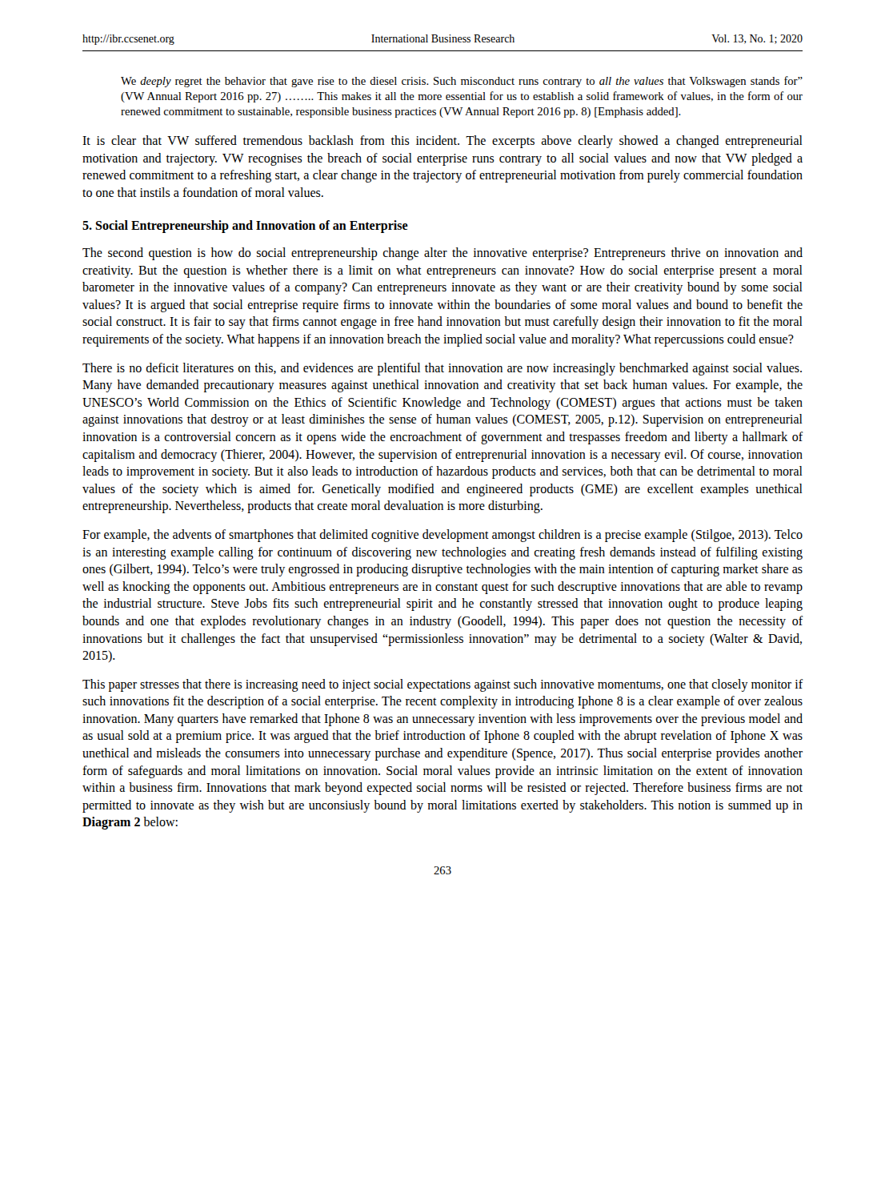http://ibr.ccsenet.org International Business Research Vol. 13, No. 1; 2020
We deeply regret the behavior that gave rise to the diesel crisis. Such misconduct runs contrary to all the values that Volkswagen stands for” (VW Annual Report 2016 pp. 27) …….. This makes it all the more essential for us to establish a solid framework of values, in the form of our renewed commitment to sustainable, responsible business practices (VW Annual Report 2016 pp. 8) [Emphasis added].
It is clear that VW suffered tremendous backlash from this incident. The excerpts above clearly showed a changed entrepreneurial motivation and trajectory. VW recognises the breach of social enterprise runs contrary to all social values and now that VW pledged a renewed commitment to a refreshing start, a clear change in the trajectory of entrepreneurial motivation from purely commercial foundation to one that instils a foundation of moral values.
5. Social Entrepreneurship and Innovation of an Enterprise
The second question is how do social entrepreneurship change alter the innovative enterprise? Entrepreneurs thrive on innovation and creativity. But the question is whether there is a limit on what entrepreneurs can innovate? How do social enterprise present a moral barometer in the innovative values of a company? Can entrepreneurs innovate as they want or are their creativity bound by some social values? It is argued that social entreprise require firms to innovate within the boundaries of some moral values and bound to benefit the social construct. It is fair to say that firms cannot engage in free hand innovation but must carefully design their innovation to fit the moral requirements of the society. What happens if an innovation breach the implied social value and morality? What repercussions could ensue?
There is no deficit literatures on this, and evidences are plentiful that innovation are now increasingly benchmarked against social values. Many have demanded precautionary measures against unethical innovation and creativity that set back human values. For example, the UNESCO’s World Commission on the Ethics of Scientific Knowledge and Technology (COMEST) argues that actions must be taken against innovations that destroy or at least diminishes the sense of human values (COMEST, 2005, p.12). Supervision on entrepreneurial innovation is a controversial concern as it opens wide the encroachment of government and trespasses freedom and liberty a hallmark of capitalism and democracy (Thierer, 2004). However, the supervision of entreprenurial innovation is a necessary evil. Of course, innovation leads to improvement in society. But it also leads to introduction of hazardous products and services, both that can be detrimental to moral values of the society which is aimed for. Genetically modified and engineered products (GME) are excellent examples unethical entrepreneurship. Nevertheless, products that create moral devaluation is more disturbing.
For example, the advents of smartphones that delimited cognitive development amongst children is a precise example (Stilgoe, 2013). Telco is an interesting example calling for continuum of discovering new technologies and creating fresh demands instead of fulfiling existing ones (Gilbert, 1994). Telco’s were truly engrossed in producing disruptive technologies with the main intention of capturing market share as well as knocking the opponents out. Ambitious entrepreneurs are in constant quest for such descruptive innovations that are able to revamp the industrial structure. Steve Jobs fits such entrepreneurial spirit and he constantly stressed that innovation ought to produce leaping bounds and one that explodes revolutionary changes in an industry (Goodell, 1994). This paper does not question the necessity of innovations but it challenges the fact that unsupervised “permissionless innovation” may be detrimental to a society (Walter & David, 2015).
This paper stresses that there is increasing need to inject social expectations against such innovative momentums, one that closely monitor if such innovations fit the description of a social enterprise. The recent complexity in introducing Iphone 8 is a clear example of over zealous innovation. Many quarters have remarked that Iphone 8 was an unnecessary invention with less improvements over the previous model and as usual sold at a premium price. It was argued that the brief introduction of Iphone 8 coupled with the abrupt revelation of Iphone X was unethical and misleads the consumers into unnecessary purchase and expenditure (Spence, 2017). Thus social enterprise provides another form of safeguards and moral limitations on innovation. Social moral values provide an intrinsic limitation on the extent of innovation within a business firm. Innovations that mark beyond expected social norms will be resisted or rejected. Therefore business firms are not permitted to innovate as they wish but are unconsiusly bound by moral limitations exerted by stakeholders. This notion is summed up in Diagram 2 below:
263